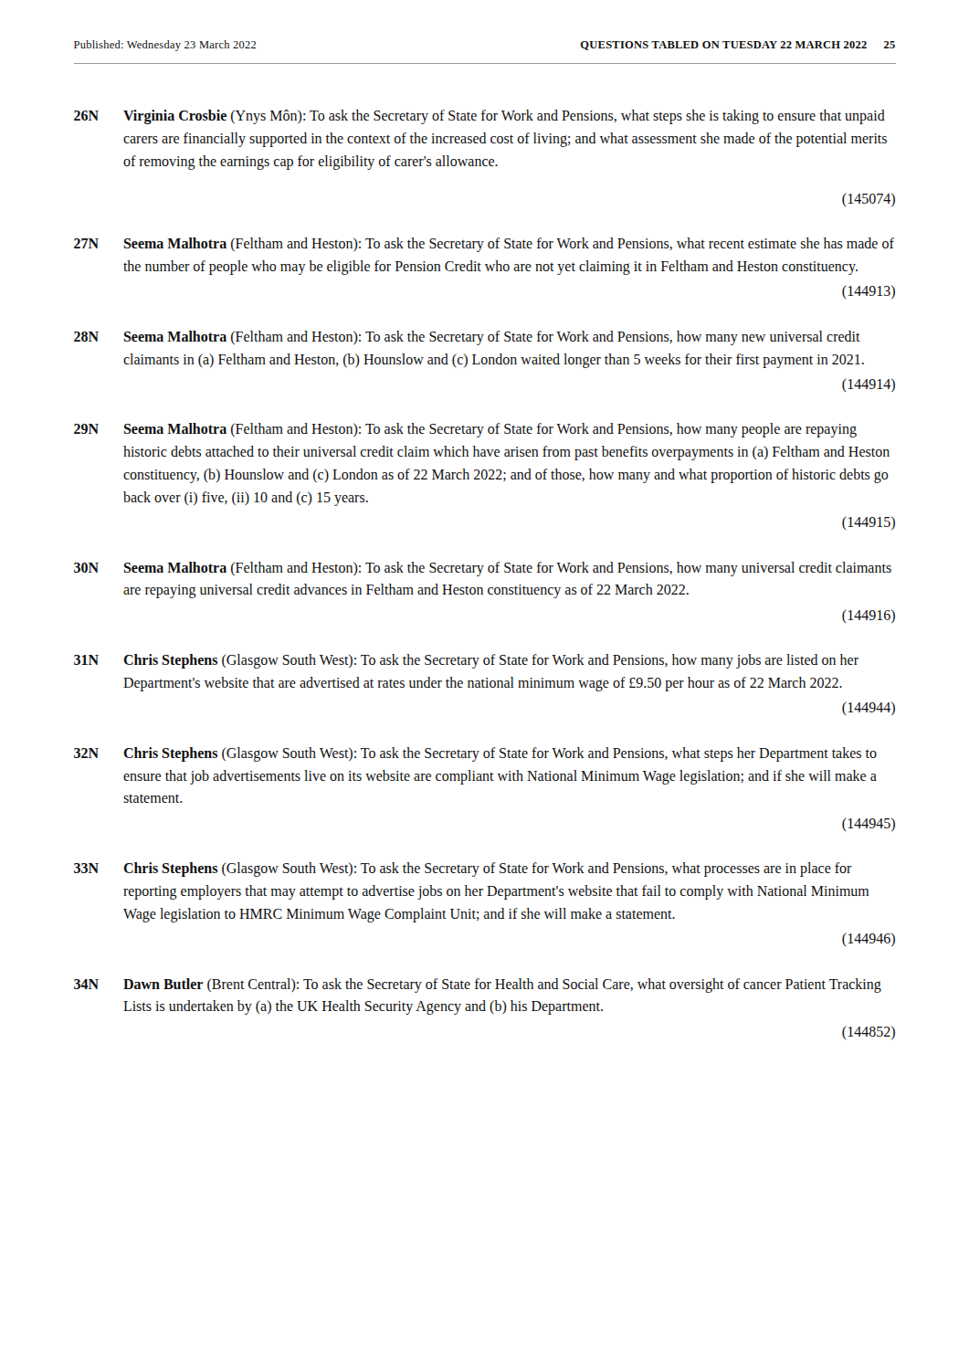Published: Wednesday 23 March 2022 Questions tabled on Tuesday 22 March 2022 25
26N
Virginia Crosbie (Ynys Môn): To ask the Secretary of State for Work and Pensions, what steps she is taking to ensure that unpaid carers are financially supported in the context of the increased cost of living; and what assessment she made of the potential merits of removing the earnings cap for eligibility of carer's allowance.
(145074)
27N
Seema Malhotra (Feltham and Heston): To ask the Secretary of State for Work and Pensions, what recent estimate she has made of the number of people who may be eligible for Pension Credit who are not yet claiming it in Feltham and Heston constituency.(144913)
28N
Seema Malhotra (Feltham and Heston): To ask the Secretary of State for Work and Pensions, how many new universal credit claimants in (a) Feltham and Heston, (b) Hounslow and (c) London waited longer than 5 weeks for their first payment in 2021.(144914)
29N
Seema Malhotra (Feltham and Heston): To ask the Secretary of State for Work and Pensions, how many people are repaying historic debts attached to their universal credit claim which have arisen from past benefits overpayments in (a) Feltham and Heston constituency, (b) Hounslow and (c) London as of 22 March 2022; and of those, how many and what proportion of historic debts go back over (i) five, (ii) 10 and (c) 15 years.(144915)
30N
Seema Malhotra (Feltham and Heston): To ask the Secretary of State for Work and Pensions, how many universal credit claimants are repaying universal credit advances in Feltham and Heston constituency as of 22 March 2022.(144916)
31N
Chris Stephens (Glasgow South West): To ask the Secretary of State for Work and Pensions, how many jobs are listed on her Department's website that are advertised at rates under the national minimum wage of £9.50 per hour as of 22 March 2022.(144944)
32N
Chris Stephens (Glasgow South West): To ask the Secretary of State for Work and Pensions, what steps her Department takes to ensure that job advertisements live on its website are compliant with National Minimum Wage legislation; and if she will make a statement.(144945)
33N
Chris Stephens (Glasgow South West): To ask the Secretary of State for Work and Pensions, what processes are in place for reporting employers that may attempt to advertise jobs on her Department's website that fail to comply with National Minimum Wage legislation to HMRC Minimum Wage Complaint Unit; and if she will make a statement.(144946)
34N
Dawn Butler (Brent Central): To ask the Secretary of State for Health and Social Care, what oversight of cancer Patient Tracking Lists is undertaken by (a) the UK Health Security Agency and (b) his Department.(144852)